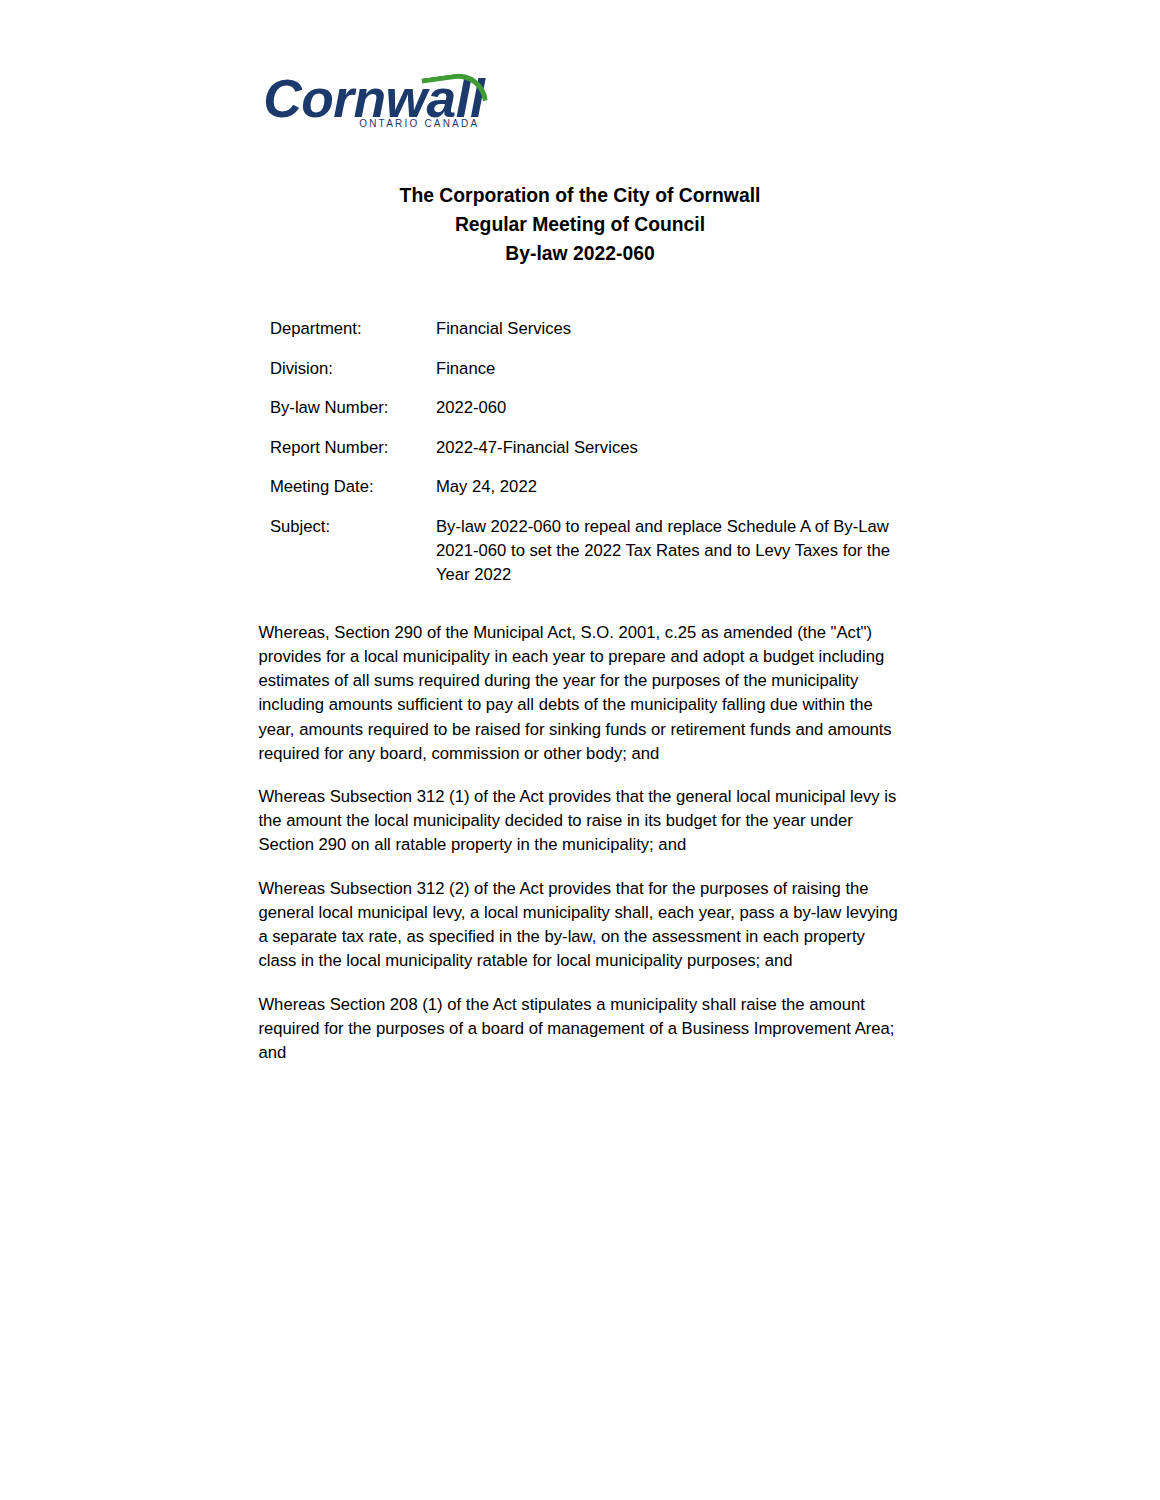Cornwall
ONTARIO CANADA
The Corporation of the City of Cornwall Regular Meeting of Council By-law 2022-060
Department:
Financial Services
Division:
Finance
By-law Number:
2022-060
Report Number:
2022-47-Financial Services
Meeting Date:
May 24, 2022
Subject:
By-law 2022-060 to repeal and replace Schedule A of By-Law 2021-060 to set the 2022 Tax Rates and to Levy Taxes for the Year 2022
Whereas, Section 290 of the Municipal Act, S.O. 2001, c.25 as amended (the "Act") provides for a local municipality in each year to prepare and adopt a budget including estimates of all sums required during the year for the purposes of the municipality including amounts sufficient to pay all debts of the municipality falling due within the year, amounts required to be raised for sinking funds or retirement funds and amounts required for any board, commission or other body; and
Whereas Subsection 312 (1) of the Act provides that the general local municipal levy is the amount the local municipality decided to raise in its budget for the year under Section 290 on all ratable property in the municipality; and
Whereas Subsection 312 (2) of the Act provides that for the purposes of raising the general local municipal levy, a local municipality shall, each year, pass a by-law levying a separate tax rate, as specified in the by-law, on the assessment in each property class in the local municipality ratable for local municipality purposes; and
Whereas Section 208 (1) of the Act stipulates a municipality shall raise the amount required for the purposes of a board of management of a Business Improvement Area; and